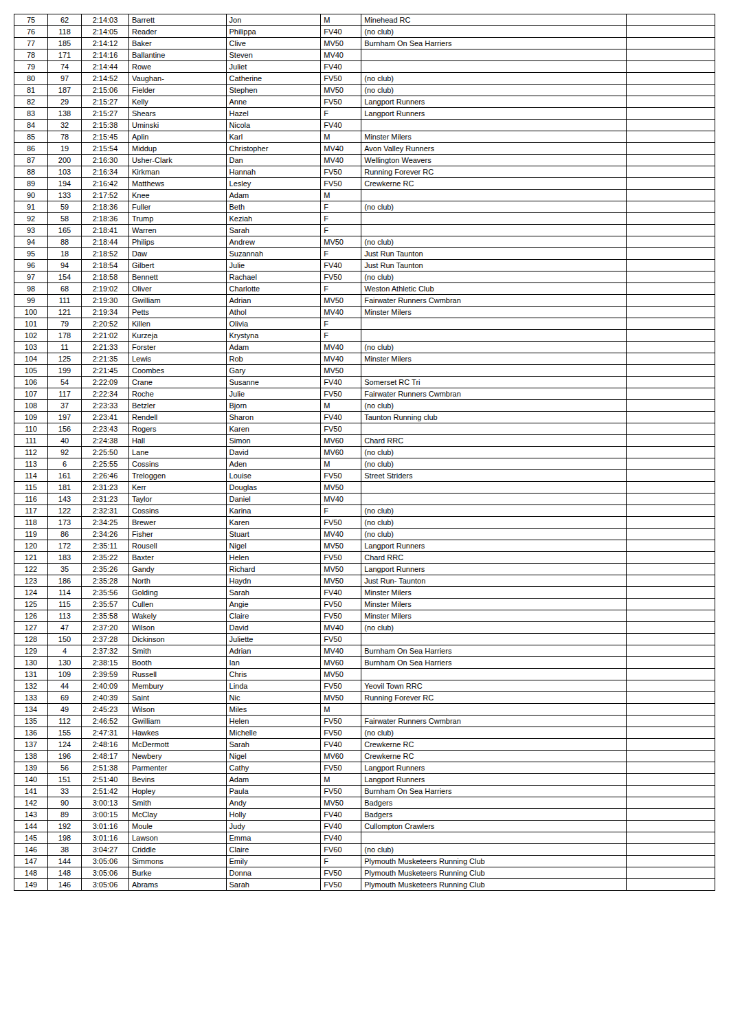| 75 | 62 | 2:14:03 | Barrett | Jon | M | Minehead RC | |
| 76 | 118 | 2:14:05 | Reader | Philippa | FV40 | (no club) | |
| 77 | 185 | 2:14:12 | Baker | Clive | MV50 | Burnham On Sea Harriers | |
| 78 | 171 | 2:14:16 | Ballantine | Steven | MV40 | | |
| 79 | 74 | 2:14:44 | Rowe | Juliet | FV40 | | |
| 80 | 97 | 2:14:52 | Vaughan- | Catherine | FV50 | (no club) | |
| 81 | 187 | 2:15:06 | Fielder | Stephen | MV50 | (no club) | |
| 82 | 29 | 2:15:27 | Kelly | Anne | FV50 | Langport Runners | |
| 83 | 138 | 2:15:27 | Shears | Hazel | F | Langport Runners | |
| 84 | 32 | 2:15:38 | Uminski | Nicola | FV40 | | |
| 85 | 78 | 2:15:45 | Aplin | Karl | M | Minster Milers | |
| 86 | 19 | 2:15:54 | Middup | Christopher | MV40 | Avon Valley Runners | |
| 87 | 200 | 2:16:30 | Usher-Clark | Dan | MV40 | Wellington Weavers | |
| 88 | 103 | 2:16:34 | Kirkman | Hannah | FV50 | Running Forever RC | |
| 89 | 194 | 2:16:42 | Matthews | Lesley | FV50 | Crewkerne RC | |
| 90 | 133 | 2:17:52 | Knee | Adam | M | | |
| 91 | 59 | 2:18:36 | Fuller | Beth | F | (no club) | |
| 92 | 58 | 2:18:36 | Trump | Keziah | F | | |
| 93 | 165 | 2:18:41 | Warren | Sarah | F | | |
| 94 | 88 | 2:18:44 | Philips | Andrew | MV50 | (no club) | |
| 95 | 18 | 2:18:52 | Daw | Suzannah | F | Just Run Taunton | |
| 96 | 94 | 2:18:54 | Gilbert | Julie | FV40 | Just Run Taunton | |
| 97 | 154 | 2:18:58 | Bennett | Rachael | FV50 | (no club) | |
| 98 | 68 | 2:19:02 | Oliver | Charlotte | F | Weston Athletic Club | |
| 99 | 111 | 2:19:30 | Gwilliam | Adrian | MV50 | Fairwater Runners Cwmbran | |
| 100 | 121 | 2:19:34 | Petts | Athol | MV40 | Minster Milers | |
| 101 | 79 | 2:20:52 | Killen | Olivia | F | | |
| 102 | 178 | 2:21:02 | Kurzeja | Krystyna | F | | |
| 103 | 11 | 2:21:33 | Forster | Adam | MV40 | (no club) | |
| 104 | 125 | 2:21:35 | Lewis | Rob | MV40 | Minster Milers | |
| 105 | 199 | 2:21:45 | Coombes | Gary | MV50 | | |
| 106 | 54 | 2:22:09 | Crane | Susanne | FV40 | Somerset RC Tri | |
| 107 | 117 | 2:22:34 | Roche | Julie | FV50 | Fairwater Runners Cwmbran | |
| 108 | 37 | 2:23:33 | Betzler | Bjorn | M | (no club) | |
| 109 | 197 | 2:23:41 | Rendell | Sharon | FV40 | Taunton Running club | |
| 110 | 156 | 2:23:43 | Rogers | Karen | FV50 | | |
| 111 | 40 | 2:24:38 | Hall | Simon | MV60 | Chard RRC | |
| 112 | 92 | 2:25:50 | Lane | David | MV60 | (no club) | |
| 113 | 6 | 2:25:55 | Cossins | Aden | M | (no club) | |
| 114 | 161 | 2:26:46 | Treloggen | Louise | FV50 | Street Striders | |
| 115 | 181 | 2:31:23 | Kerr | Douglas | MV50 | | |
| 116 | 143 | 2:31:23 | Taylor | Daniel | MV40 | | |
| 117 | 122 | 2:32:31 | Cossins | Karina | F | (no club) | |
| 118 | 173 | 2:34:25 | Brewer | Karen | FV50 | (no club) | |
| 119 | 86 | 2:34:26 | Fisher | Stuart | MV40 | (no club) | |
| 120 | 172 | 2:35:11 | Rousell | Nigel | MV50 | Langport Runners | |
| 121 | 183 | 2:35:22 | Baxter | Helen | FV50 | Chard RRC | |
| 122 | 35 | 2:35:26 | Gandy | Richard | MV50 | Langport Runners | |
| 123 | 186 | 2:35:28 | North | Haydn | MV50 | Just Run- Taunton | |
| 124 | 114 | 2:35:56 | Golding | Sarah | FV40 | Minster Milers | |
| 125 | 115 | 2:35:57 | Cullen | Angie | FV50 | Minster Milers | |
| 126 | 113 | 2:35:58 | Wakely | Claire | FV50 | Minster Milers | |
| 127 | 47 | 2:37:20 | Wilson | David | MV40 | (no club) | |
| 128 | 150 | 2:37:28 | Dickinson | Juliette | FV50 | | |
| 129 | 4 | 2:37:32 | Smith | Adrian | MV40 | Burnham On Sea Harriers | |
| 130 | 130 | 2:38:15 | Booth | Ian | MV60 | Burnham On Sea Harriers | |
| 131 | 109 | 2:39:59 | Russell | Chris | MV50 | | |
| 132 | 44 | 2:40:09 | Membury | Linda | FV50 | Yeovil Town RRC | |
| 133 | 69 | 2:40:39 | Saint | Nic | MV50 | Running Forever RC | |
| 134 | 49 | 2:45:23 | Wilson | Miles | M | | |
| 135 | 112 | 2:46:52 | Gwilliam | Helen | FV50 | Fairwater Runners Cwmbran | |
| 136 | 155 | 2:47:31 | Hawkes | Michelle | FV50 | (no club) | |
| 137 | 124 | 2:48:16 | McDermott | Sarah | FV40 | Crewkerne RC | |
| 138 | 196 | 2:48:17 | Newbery | Nigel | MV60 | Crewkerne RC | |
| 139 | 56 | 2:51:38 | Parmenter | Cathy | FV50 | Langport Runners | |
| 140 | 151 | 2:51:40 | Bevins | Adam | M | Langport Runners | |
| 141 | 33 | 2:51:42 | Hopley | Paula | FV50 | Burnham On Sea Harriers | |
| 142 | 90 | 3:00:13 | Smith | Andy | MV50 | Badgers | |
| 143 | 89 | 3:00:15 | McClay | Holly | FV40 | Badgers | |
| 144 | 192 | 3:01:16 | Moule | Judy | FV40 | Cullompton Crawlers | |
| 145 | 198 | 3:01:16 | Lawson | Emma | FV40 | | |
| 146 | 38 | 3:04:27 | Criddle | Claire | FV60 | (no club) | |
| 147 | 144 | 3:05:06 | Simmons | Emily | F | Plymouth Musketeers Running Club | |
| 148 | 148 | 3:05:06 | Burke | Donna | FV50 | Plymouth Musketeers Running Club | |
| 149 | 146 | 3:05:06 | Abrams | Sarah | FV50 | Plymouth Musketeers Running Club | |